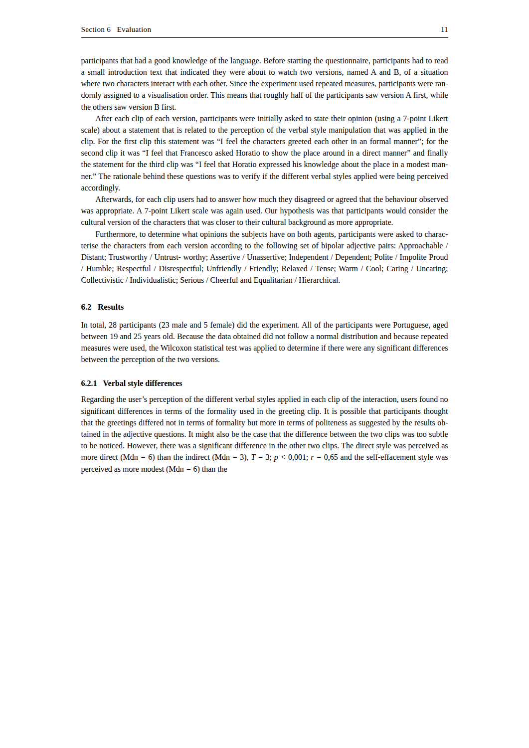Section 6 Evaluation 11
participants that had a good knowledge of the language. Before starting the questionnaire, participants had to read a small introduction text that indicated they were about to watch two versions, named A and B, of a situation where two characters interact with each other. Since the experiment used repeated measures, participants were randomly assigned to a visualisation order. This means that roughly half of the participants saw version A first, while the others saw version B first.
After each clip of each version, participants were initially asked to state their opinion (using a 7-point Likert scale) about a statement that is related to the perception of the verbal style manipulation that was applied in the clip. For the first clip this statement was “I feel the characters greeted each other in an formal manner”; for the second clip it was “I feel that Francesco asked Horatio to show the place around in a direct manner” and finally the statement for the third clip was “I feel that Horatio expressed his knowledge about the place in a modest manner.” The rationale behind these questions was to verify if the different verbal styles applied were being perceived accordingly.
Afterwards, for each clip users had to answer how much they disagreed or agreed that the behaviour observed was appropriate. A 7-point Likert scale was again used. Our hypothesis was that participants would consider the cultural version of the characters that was closer to their cultural background as more appropriate.
Furthermore, to determine what opinions the subjects have on both agents, participants were asked to characterise the characters from each version according to the following set of bipolar adjective pairs: Approachable / Distant; Trustworthy / Untrust- worthy; Assertive / Unassertive; Independent / Dependent; Polite / Impolite Proud / Humble; Respectful / Disrespectful; Unfriendly / Friendly; Relaxed / Tense; Warm / Cool; Caring / Uncaring; Collectivistic / Individualistic; Serious / Cheerful and Equalitarian / Hierarchical.
6.2 Results
In total, 28 participants (23 male and 5 female) did the experiment. All of the participants were Portuguese, aged between 19 and 25 years old. Because the data obtained did not follow a normal distribution and because repeated measures were used, the Wilcoxon statistical test was applied to determine if there were any significant differences between the perception of the two versions.
6.2.1 Verbal style differences
Regarding the user’s perception of the different verbal styles applied in each clip of the interaction, users found no significant differences in terms of the formality used in the greeting clip. It is possible that participants thought that the greetings differed not in terms of formality but more in terms of politeness as suggested by the results obtained in the adjective questions. It might also be the case that the difference between the two clips was too subtle to be noticed. However, there was a significant difference in the other two clips. The direct style was perceived as more direct (Mdn = 6) than the indirect (Mdn = 3), T = 3; p < 0,001; r = 0,65 and the self-effacement style was perceived as more modest (Mdn = 6) than the